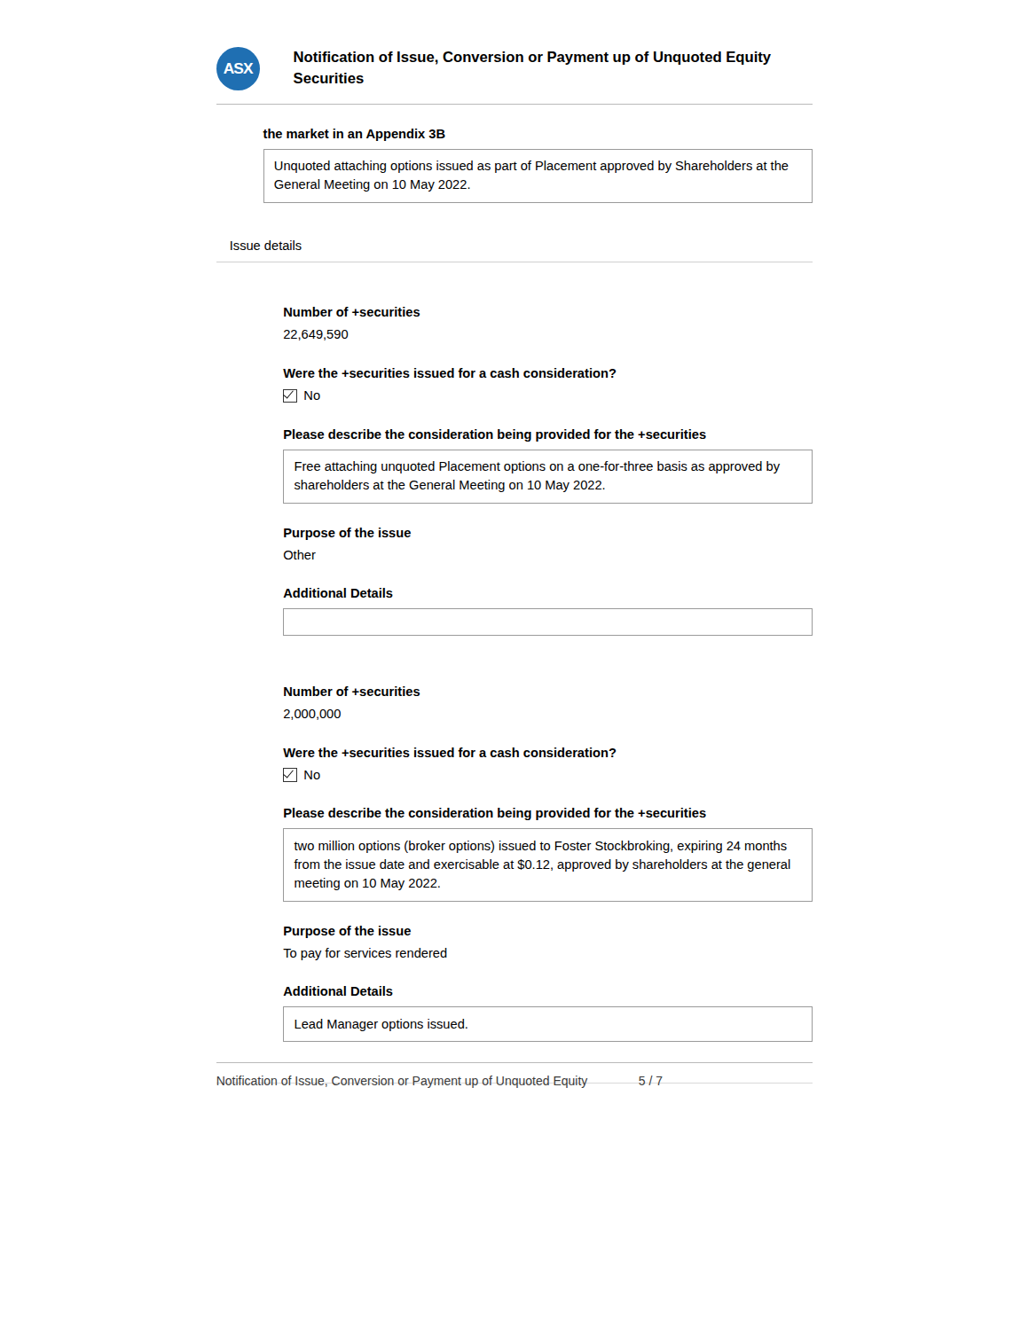ASX
Notification of Issue, Conversion or Payment up of Unquoted Equity Securities
the market in an Appendix 3B
Unquoted attaching options issued as part of Placement approved by Shareholders at the General Meeting on 10 May 2022.
Issue details
Number of +securities
22,649,590
Were the +securities issued for a cash consideration?
No
Please describe the consideration being provided for the +securities
Free attaching unquoted Placement options on a one-for-three basis as approved by shareholders at the General Meeting on 10 May 2022.
Purpose of the issue
Other
Additional Details
Number of +securities
2,000,000
Were the +securities issued for a cash consideration?
No
Please describe the consideration being provided for the +securities
two million options (broker options) issued to Foster Stockbroking, expiring 24 months from the issue date and exercisable at $0.12, approved by shareholders at the general meeting on 10 May 2022.
Purpose of the issue
To pay for services rendered
Additional Details
Lead Manager options issued.
Notification of Issue, Conversion or Payment up of Unquoted Equity Securities
5 / 7